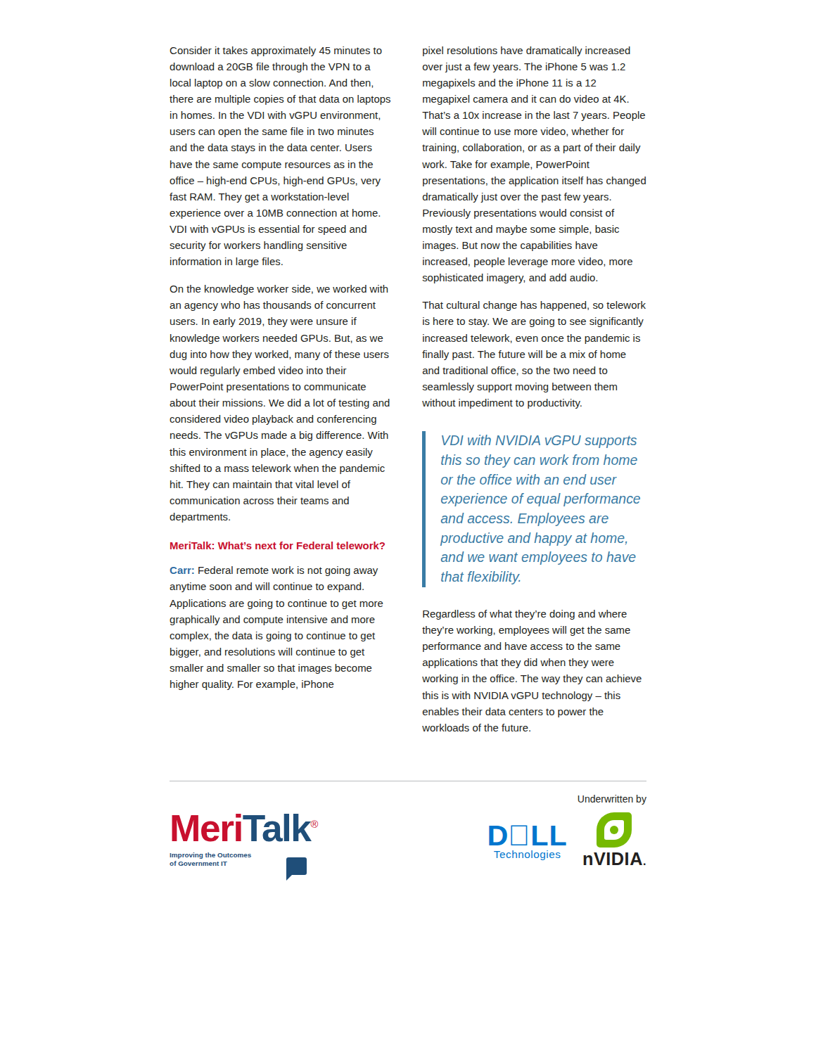Consider it takes approximately 45 minutes to download a 20GB file through the VPN to a local laptop on a slow connection. And then, there are multiple copies of that data on laptops in homes. In the VDI with vGPU environment, users can open the same file in two minutes and the data stays in the data center. Users have the same compute resources as in the office – high-end CPUs, high-end GPUs, very fast RAM. They get a workstation-level experience over a 10MB connection at home. VDI with vGPUs is essential for speed and security for workers handling sensitive information in large files.
On the knowledge worker side, we worked with an agency who has thousands of concurrent users. In early 2019, they were unsure if knowledge workers needed GPUs. But, as we dug into how they worked, many of these users would regularly embed video into their PowerPoint presentations to communicate about their missions. We did a lot of testing and considered video playback and conferencing needs. The vGPUs made a big difference. With this environment in place, the agency easily shifted to a mass telework when the pandemic hit. They can maintain that vital level of communication across their teams and departments.
MeriTalk: What’s next for Federal telework?
Carr: Federal remote work is not going away anytime soon and will continue to expand. Applications are going to continue to get more graphically and compute intensive and more complex, the data is going to continue to get bigger, and resolutions will continue to get smaller and smaller so that images become higher quality. For example, iPhone
pixel resolutions have dramatically increased over just a few years. The iPhone 5 was 1.2 megapixels and the iPhone 11 is a 12 megapixel camera and it can do video at 4K. That’s a 10x increase in the last 7 years. People will continue to use more video, whether for training, collaboration, or as a part of their daily work. Take for example, PowerPoint presentations, the application itself has changed dramatically just over the past few years. Previously presentations would consist of mostly text and maybe some simple, basic images. But now the capabilities have increased, people leverage more video, more sophisticated imagery, and add audio.
That cultural change has happened, so telework is here to stay. We are going to see significantly increased telework, even once the pandemic is finally past. The future will be a mix of home and traditional office, so the two need to seamlessly support moving between them without impediment to productivity.
VDI with NVIDIA vGPU supports this so they can work from home or the office with an end user experience of equal performance and access. Employees are productive and happy at home, and we want employees to have that flexibility.
Regardless of what they’re doing and where they’re working, employees will get the same performance and have access to the same applications that they did when they were working in the office. The way they can achieve this is with NVIDIA vGPU technology – this enables their data centers to power the workloads of the future.
MeriTalk®
Improving the Outcomes
of Government IT
Underwritten by
D⃞LL
Technologies
n VIDIA.